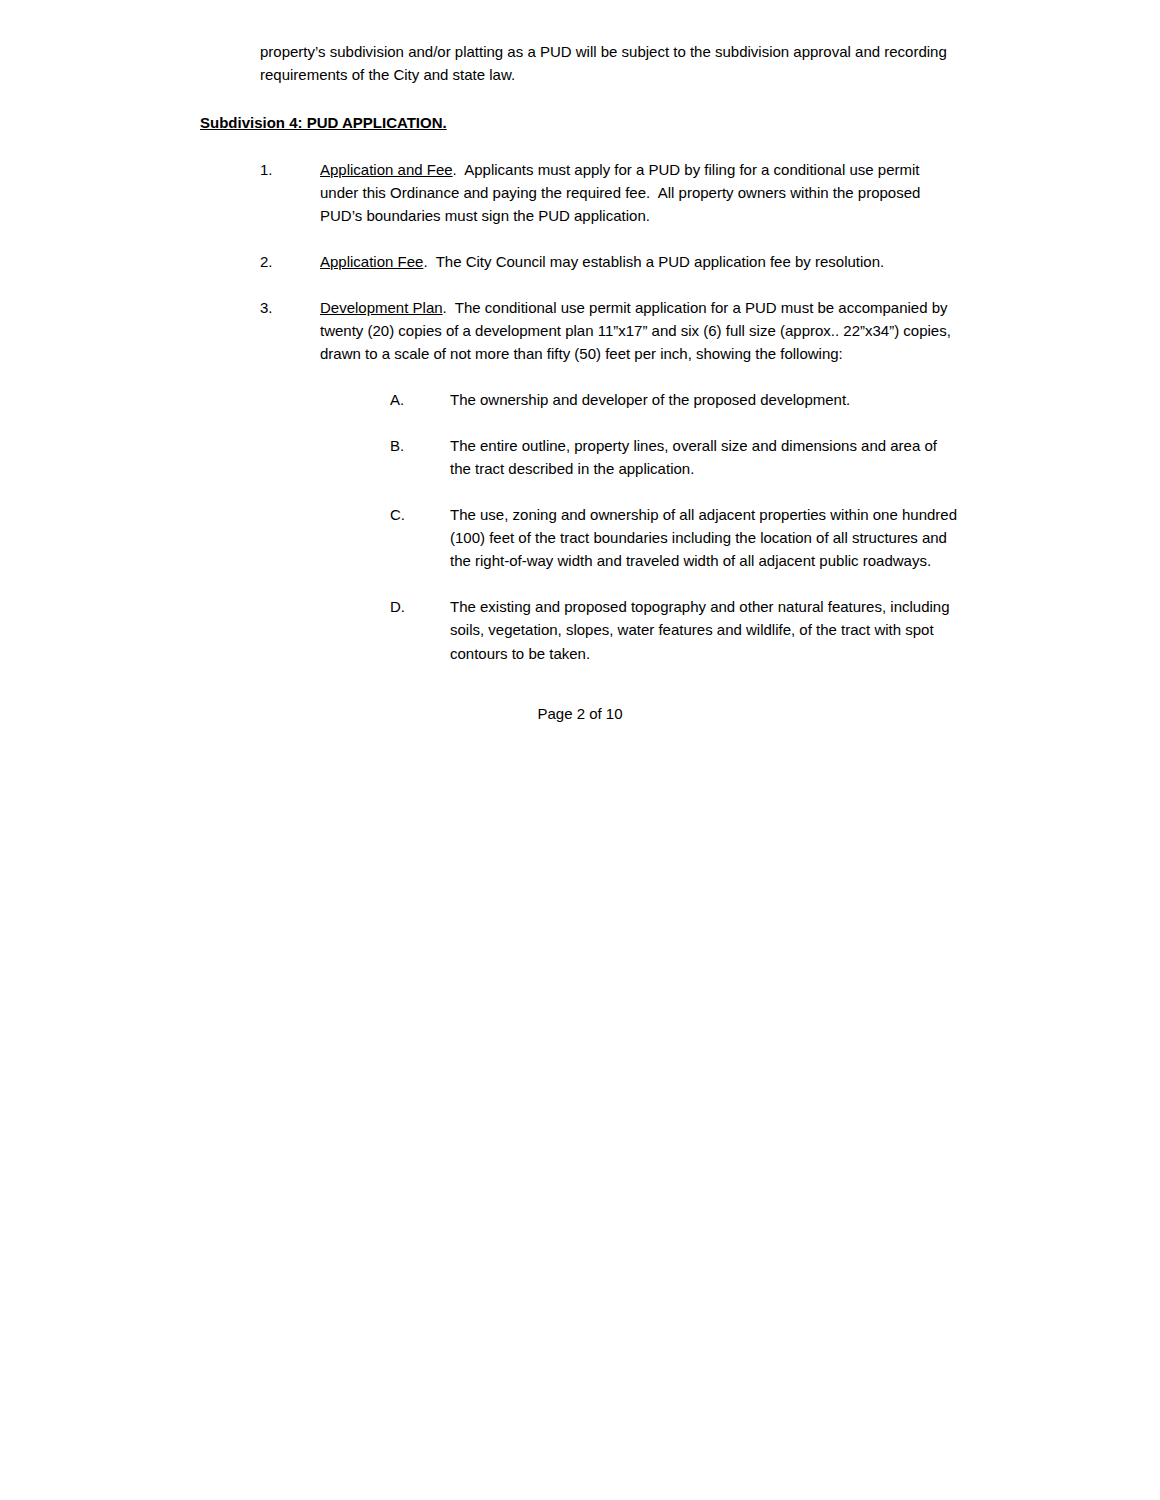property’s subdivision and/or platting as a PUD will be subject to the subdivision approval and recording requirements of the City and state law.
Subdivision 4: PUD APPLICATION.
Application and Fee. Applicants must apply for a PUD by filing for a conditional use permit under this Ordinance and paying the required fee. All property owners within the proposed PUD’s boundaries must sign the PUD application.
Application Fee. The City Council may establish a PUD application fee by resolution.
Development Plan. The conditional use permit application for a PUD must be accompanied by twenty (20) copies of a development plan 11”x17” and six (6) full size (approx.. 22”x34”) copies, drawn to a scale of not more than fifty (50) feet per inch, showing the following:
The ownership and developer of the proposed development.
The entire outline, property lines, overall size and dimensions and area of the tract described in the application.
The use, zoning and ownership of all adjacent properties within one hundred (100) feet of the tract boundaries including the location of all structures and the right-of-way width and traveled width of all adjacent public roadways.
The existing and proposed topography and other natural features, including soils, vegetation, slopes, water features and wildlife, of the tract with spot contours to be taken.
Page 2 of 10